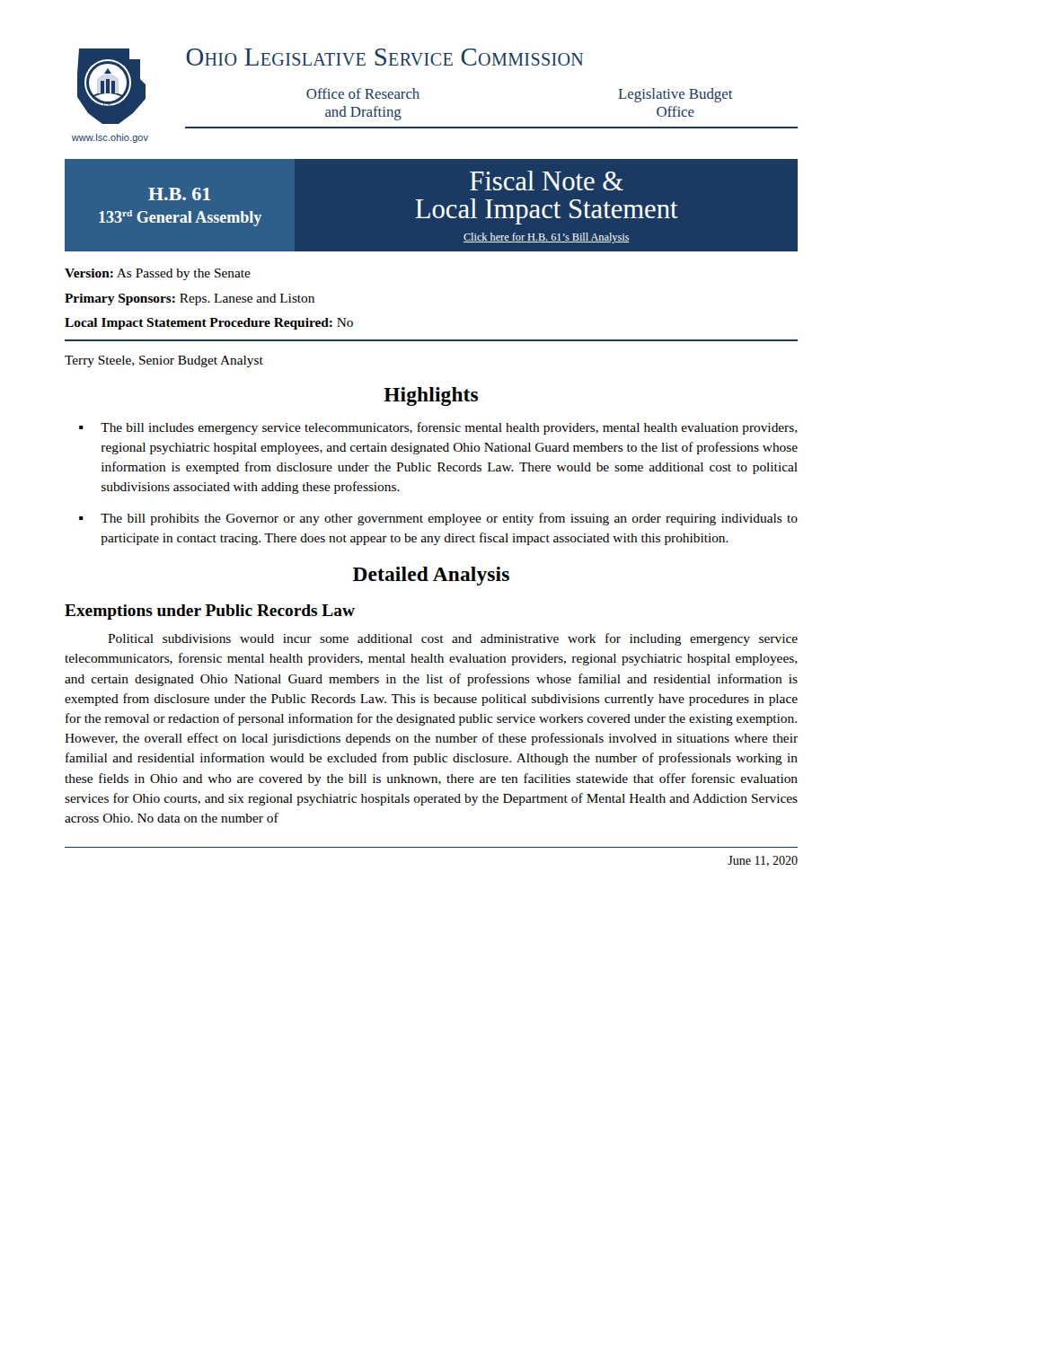LSC
www.lsc.ohio.gov
Ohio Legislative Service Commission
Office of Research
and Drafting
Legislative Budget
Office
H.B. 61
133rd General Assembly
Fiscal Note &
Local Impact Statement
Click here for H.B. 61’s Bill Analysis
Version: As Passed by the Senate
Primary Sponsors: Reps. Lanese and Liston
Local Impact Statement Procedure Required: No
Terry Steele, Senior Budget Analyst
Highlights
The bill includes emergency service telecommunicators, forensic mental health providers, mental health evaluation providers, regional psychiatric hospital employees, and certain designated Ohio National Guard members to the list of professions whose information is exempted from disclosure under the Public Records Law. There would be some additional cost to political subdivisions associated with adding these professions.
The bill prohibits the Governor or any other government employee or entity from issuing an order requiring individuals to participate in contact tracing. There does not appear to be any direct fiscal impact associated with this prohibition.
Detailed Analysis
Exemptions under Public Records Law
Political subdivisions would incur some additional cost and administrative work for including emergency service telecommunicators, forensic mental health providers, mental health evaluation providers, regional psychiatric hospital employees, and certain designated Ohio National Guard members in the list of professions whose familial and residential information is exempted from disclosure under the Public Records Law. This is because political subdivisions currently have procedures in place for the removal or redaction of personal information for the designated public service workers covered under the existing exemption. However, the overall effect on local jurisdictions depends on the number of these professionals involved in situations where their familial and residential information would be excluded from public disclosure. Although the number of professionals working in these fields in Ohio and who are covered by the bill is unknown, there are ten facilities statewide that offer forensic evaluation services for Ohio courts, and six regional psychiatric hospitals operated by the Department of Mental Health and Addiction Services across Ohio. No data on the number of
June 11, 2020